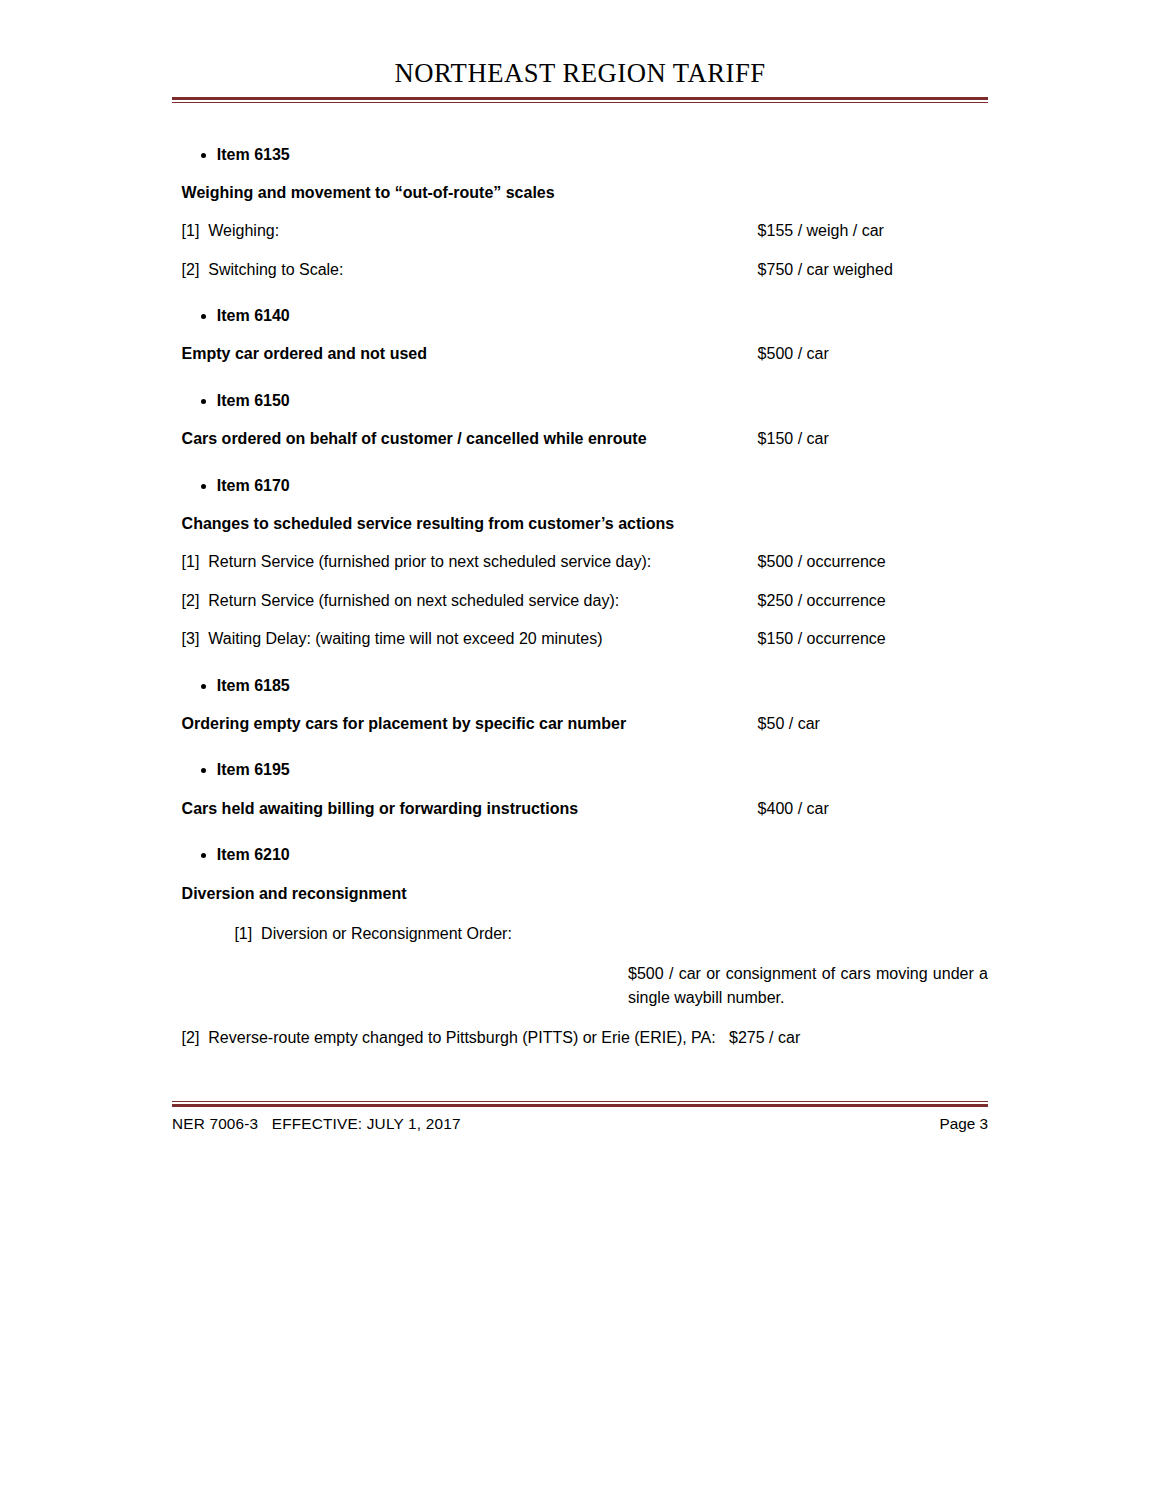NORTHEAST REGION TARIFF
Item 6135
Weighing and movement to “out-of-route” scales
[1] Weighing: $155 / weigh / car
[2] Switching to Scale: $750 / car weighed
Item 6140
Empty car ordered and not used
$500 / car
Item 6150
Cars ordered on behalf of customer / cancelled while enroute
$150 / car
Item 6170
Changes to scheduled service resulting from customer’s actions
[1] Return Service (furnished prior to next scheduled service day): $500 / occurrence
[2] Return Service (furnished on next scheduled service day): $250 / occurrence
[3] Waiting Delay: (waiting time will not exceed 20 minutes) $150 / occurrence
Item 6185
Ordering empty cars for placement by specific car number
$50 / car
Item 6195
Cars held awaiting billing or forwarding instructions
$400 / car
Item 6210
Diversion and reconsignment
[1] Diversion or Reconsignment Order:
$500 / car or consignment of cars moving under a single waybill number.
[2] Reverse-route empty changed to Pittsburgh (PITTS) or Erie (ERIE), PA: $275 / car
NER 7006-3 EFFECTIVE: JULY 1, 2017 Page 3